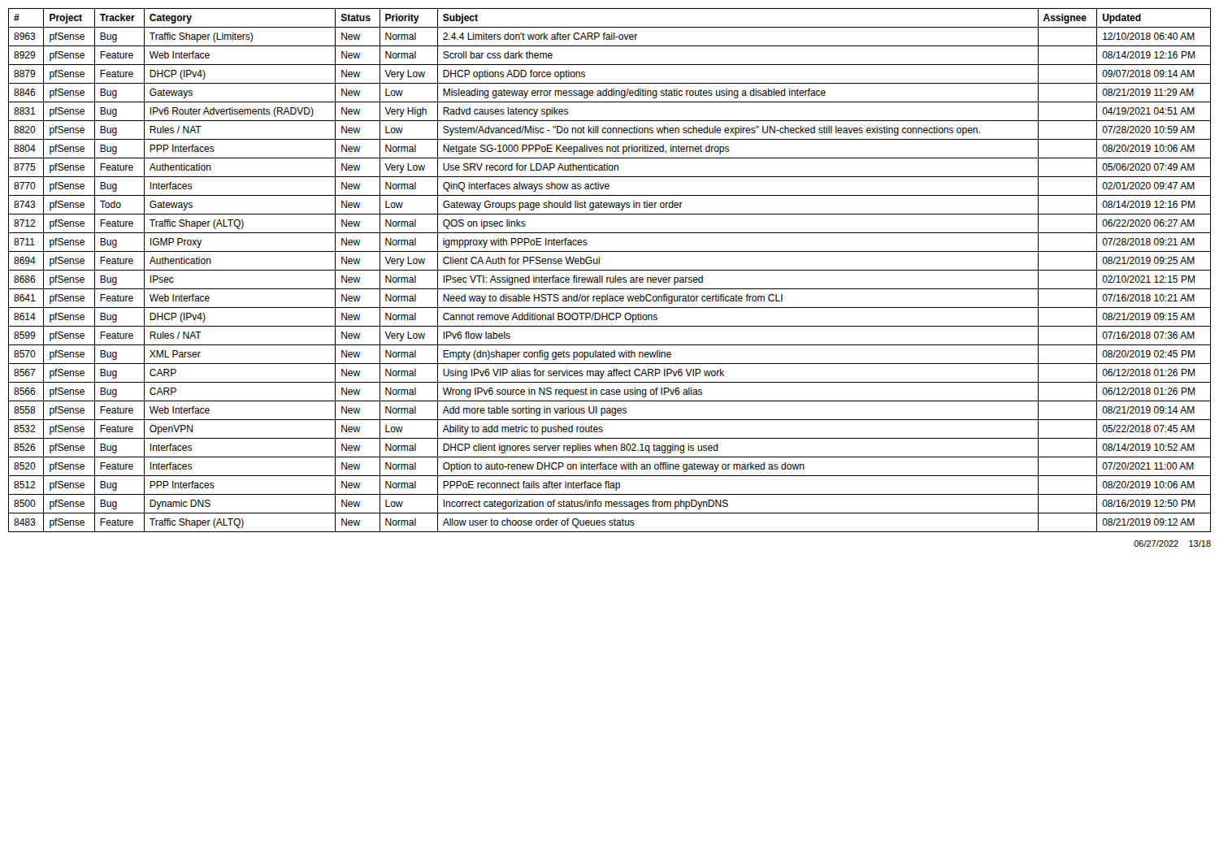| # | Project | Tracker | Category | Status | Priority | Subject | Assignee | Updated |
| --- | --- | --- | --- | --- | --- | --- | --- | --- |
| 8963 | pfSense | Bug | Traffic Shaper (Limiters) | New | Normal | 2.4.4 Limiters don't work after CARP fail-over | | 12/10/2018 06:40 AM |
| 8929 | pfSense | Feature | Web Interface | New | Normal | Scroll bar css dark theme | | 08/14/2019 12:16 PM |
| 8879 | pfSense | Feature | DHCP (IPv4) | New | Very Low | DHCP options ADD force options | | 09/07/2018 09:14 AM |
| 8846 | pfSense | Bug | Gateways | New | Low | Misleading gateway error message adding/editing static routes using a disabled interface | | 08/21/2019 11:29 AM |
| 8831 | pfSense | Bug | IPv6 Router Advertisements (RADVD) | New | Very High | Radvd causes latency spikes | | 04/19/2021 04:51 AM |
| 8820 | pfSense | Bug | Rules / NAT | New | Low | System/Advanced/Misc - "Do not kill connections when schedule expires" UN-checked still leaves existing connections open. | | 07/28/2020 10:59 AM |
| 8804 | pfSense | Bug | PPP Interfaces | New | Normal | Netgate SG-1000 PPPoE Keepalives not prioritized, internet drops | | 08/20/2019 10:06 AM |
| 8775 | pfSense | Feature | Authentication | New | Very Low | Use SRV record for LDAP Authentication | | 05/06/2020 07:49 AM |
| 8770 | pfSense | Bug | Interfaces | New | Normal | QinQ interfaces always show as active | | 02/01/2020 09:47 AM |
| 8743 | pfSense | Todo | Gateways | New | Low | Gateway Groups page should list gateways in tier order | | 08/14/2019 12:16 PM |
| 8712 | pfSense | Feature | Traffic Shaper (ALTQ) | New | Normal | QOS on ipsec links | | 06/22/2020 06:27 AM |
| 8711 | pfSense | Bug | IGMP Proxy | New | Normal | igmpproxy with PPPoE Interfaces | | 07/28/2018 09:21 AM |
| 8694 | pfSense | Feature | Authentication | New | Very Low | Client CA Auth for PFSense WebGui | | 08/21/2019 09:25 AM |
| 8686 | pfSense | Bug | IPsec | New | Normal | IPsec VTI: Assigned interface firewall rules are never parsed | | 02/10/2021 12:15 PM |
| 8641 | pfSense | Feature | Web Interface | New | Normal | Need way to disable HSTS and/or replace webConfigurator certificate from CLI | | 07/16/2018 10:21 AM |
| 8614 | pfSense | Bug | DHCP (IPv4) | New | Normal | Cannot remove Additional BOOTP/DHCP Options | | 08/21/2019 09:15 AM |
| 8599 | pfSense | Feature | Rules / NAT | New | Very Low | IPv6 flow labels | | 07/16/2018 07:36 AM |
| 8570 | pfSense | Bug | XML Parser | New | Normal | Empty (dn)shaper config gets populated with newline | | 08/20/2019 02:45 PM |
| 8567 | pfSense | Bug | CARP | New | Normal | Using IPv6 VIP alias for services may affect CARP IPv6 VIP work | | 06/12/2018 01:26 PM |
| 8566 | pfSense | Bug | CARP | New | Normal | Wrong IPv6 source in NS request in case using of IPv6 alias | | 06/12/2018 01:26 PM |
| 8558 | pfSense | Feature | Web Interface | New | Normal | Add more table sorting in various UI pages | | 08/21/2019 09:14 AM |
| 8532 | pfSense | Feature | OpenVPN | New | Low | Ability to add metric to pushed routes | | 05/22/2018 07:45 AM |
| 8526 | pfSense | Bug | Interfaces | New | Normal | DHCP client ignores server replies when 802.1q tagging is used | | 08/14/2019 10:52 AM |
| 8520 | pfSense | Feature | Interfaces | New | Normal | Option to auto-renew DHCP on interface with an offline gateway or marked as down | | 07/20/2021 11:00 AM |
| 8512 | pfSense | Bug | PPP Interfaces | New | Normal | PPPoE reconnect fails after interface flap | | 08/20/2019 10:06 AM |
| 8500 | pfSense | Bug | Dynamic DNS | New | Low | Incorrect categorization of status/info messages from phpDynDNS | | 08/16/2019 12:50 PM |
| 8483 | pfSense | Feature | Traffic Shaper (ALTQ) | New | Normal | Allow user to choose order of Queues status | | 08/21/2019 09:12 AM |
06/27/2022 13/18